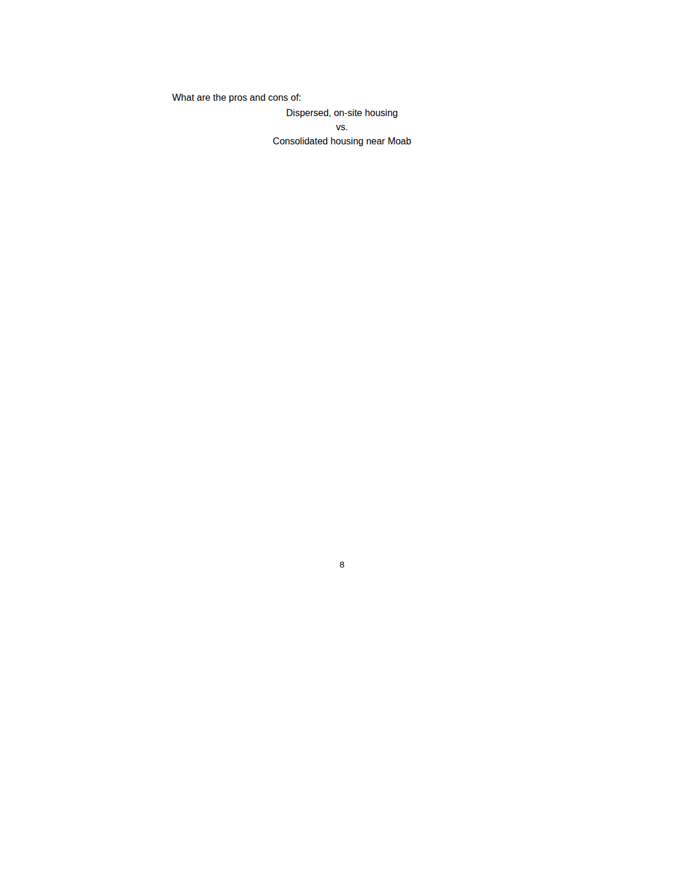What are the pros and cons of:
Dispersed, on-site housing
vs.
Consolidated housing near Moab
8